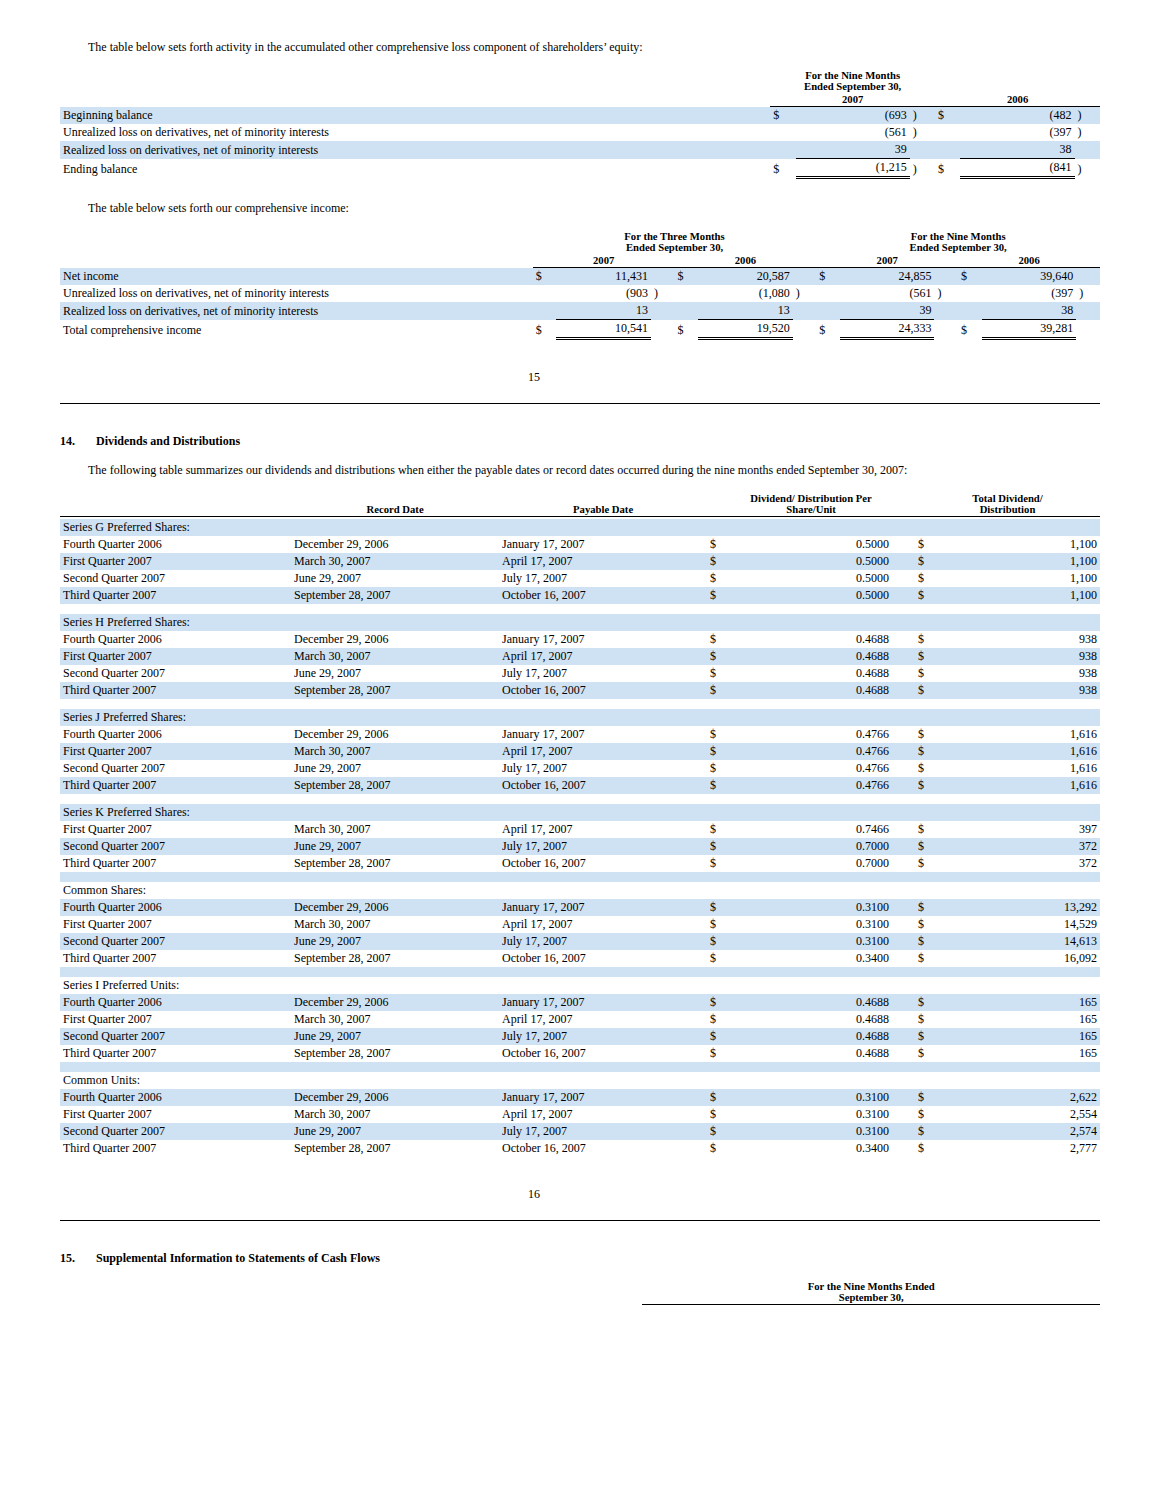The table below sets forth activity in the accumulated other comprehensive loss component of shareholders’ equity:
| | For the Nine Months Ended September 30, | |
| | 2007 | 2006 |
| Beginning balance | $ | (693 | ) | $ | (482 | ) |
| Unrealized loss on derivatives, net of minority interests | | (561 | ) | | (397 | ) |
| Realized loss on derivatives, net of minority interests | | 39 | | | 38 | |
| Ending balance | $ | (1,215 | ) | $ | (841 | ) |
The table below sets forth our comprehensive income:
| | For the Three Months Ended September 30, | For the Nine Months Ended September 30, |
| | 2007 | 2006 | 2007 | 2006 |
| Net income | $ | 11,431 | | $ | 20,587 | | $ | 24,855 | | $ | 39,640 | |
| Unrealized loss on derivatives, net of minority interests | | (903 | ) | | (1,080 | ) | | (561 | ) | | (397 | ) |
| Realized loss on derivatives, net of minority interests | | 13 | | | 13 | | | 39 | | | 38 | |
| Total comprehensive income | $ | 10,541 | | $ | 19,520 | | $ | 24,333 | | $ | 39,281 | |
15
14. Dividends and Distributions
The following table summarizes our dividends and distributions when either the payable dates or record dates occurred during the nine months ended September 30, 2007:
| | Record Date | Payable Date | Dividend/ Distribution Per Share/Unit | Total Dividend/ Distribution |
| Series G Preferred Shares: | | | | | | | |
| Fourth Quarter 2006 | December 29, 2006 | January 17, 2007 | $ | 0.5000 | | $ | 1,100 |
| First Quarter 2007 | March 30, 2007 | April 17, 2007 | $ | 0.5000 | | $ | 1,100 |
| Second Quarter 2007 | June 29, 2007 | July 17, 2007 | $ | 0.5000 | | $ | 1,100 |
| Third Quarter 2007 | September 28, 2007 | October 16, 2007 | $ | 0.5000 | | $ | 1,100 |
| Series H Preferred Shares: | | | | | | | |
| Fourth Quarter 2006 | December 29, 2006 | January 17, 2007 | $ | 0.4688 | | $ | 938 |
| First Quarter 2007 | March 30, 2007 | April 17, 2007 | $ | 0.4688 | | $ | 938 |
| Second Quarter 2007 | June 29, 2007 | July 17, 2007 | $ | 0.4688 | | $ | 938 |
| Third Quarter 2007 | September 28, 2007 | October 16, 2007 | $ | 0.4688 | | $ | 938 |
| Series J Preferred Shares: | | | | | | | |
| Fourth Quarter 2006 | December 29, 2006 | January 17, 2007 | $ | 0.4766 | | $ | 1,616 |
| First Quarter 2007 | March 30, 2007 | April 17, 2007 | $ | 0.4766 | | $ | 1,616 |
| Second Quarter 2007 | June 29, 2007 | July 17, 2007 | $ | 0.4766 | | $ | 1,616 |
| Third Quarter 2007 | September 28, 2007 | October 16, 2007 | $ | 0.4766 | | $ | 1,616 |
| Series K Preferred Shares: | | | | | | | |
| First Quarter 2007 | March 30, 2007 | April 17, 2007 | $ | 0.7466 | | $ | 397 |
| Second Quarter 2007 | June 29, 2007 | July 17, 2007 | $ | 0.7000 | | $ | 372 |
| Third Quarter 2007 | September 28, 2007 | October 16, 2007 | $ | 0.7000 | | $ | 372 |
| Common Shares: | | | | | | | |
| Fourth Quarter 2006 | December 29, 2006 | January 17, 2007 | $ | 0.3100 | | $ | 13,292 |
| First Quarter 2007 | March 30, 2007 | April 17, 2007 | $ | 0.3100 | | $ | 14,529 |
| Second Quarter 2007 | June 29, 2007 | July 17, 2007 | $ | 0.3100 | | $ | 14,613 |
| Third Quarter 2007 | September 28, 2007 | October 16, 2007 | $ | 0.3400 | | $ | 16,092 |
| Series I Preferred Units: | | | | | | | |
| Fourth Quarter 2006 | December 29, 2006 | January 17, 2007 | $ | 0.4688 | | $ | 165 |
| First Quarter 2007 | March 30, 2007 | April 17, 2007 | $ | 0.4688 | | $ | 165 |
| Second Quarter 2007 | June 29, 2007 | July 17, 2007 | $ | 0.4688 | | $ | 165 |
| Third Quarter 2007 | September 28, 2007 | October 16, 2007 | $ | 0.4688 | | $ | 165 |
| Common Units: | | | | | | | |
| Fourth Quarter 2006 | December 29, 2006 | January 17, 2007 | $ | 0.3100 | | $ | 2,622 |
| First Quarter 2007 | March 30, 2007 | April 17, 2007 | $ | 0.3100 | | $ | 2,554 |
| Second Quarter 2007 | June 29, 2007 | July 17, 2007 | $ | 0.3100 | | $ | 2,574 |
| Third Quarter 2007 | September 28, 2007 | October 16, 2007 | $ | 0.3400 | | $ | 2,777 |
16
15. Supplemental Information to Statements of Cash Flows
| | For the Nine Months Ended September 30, |